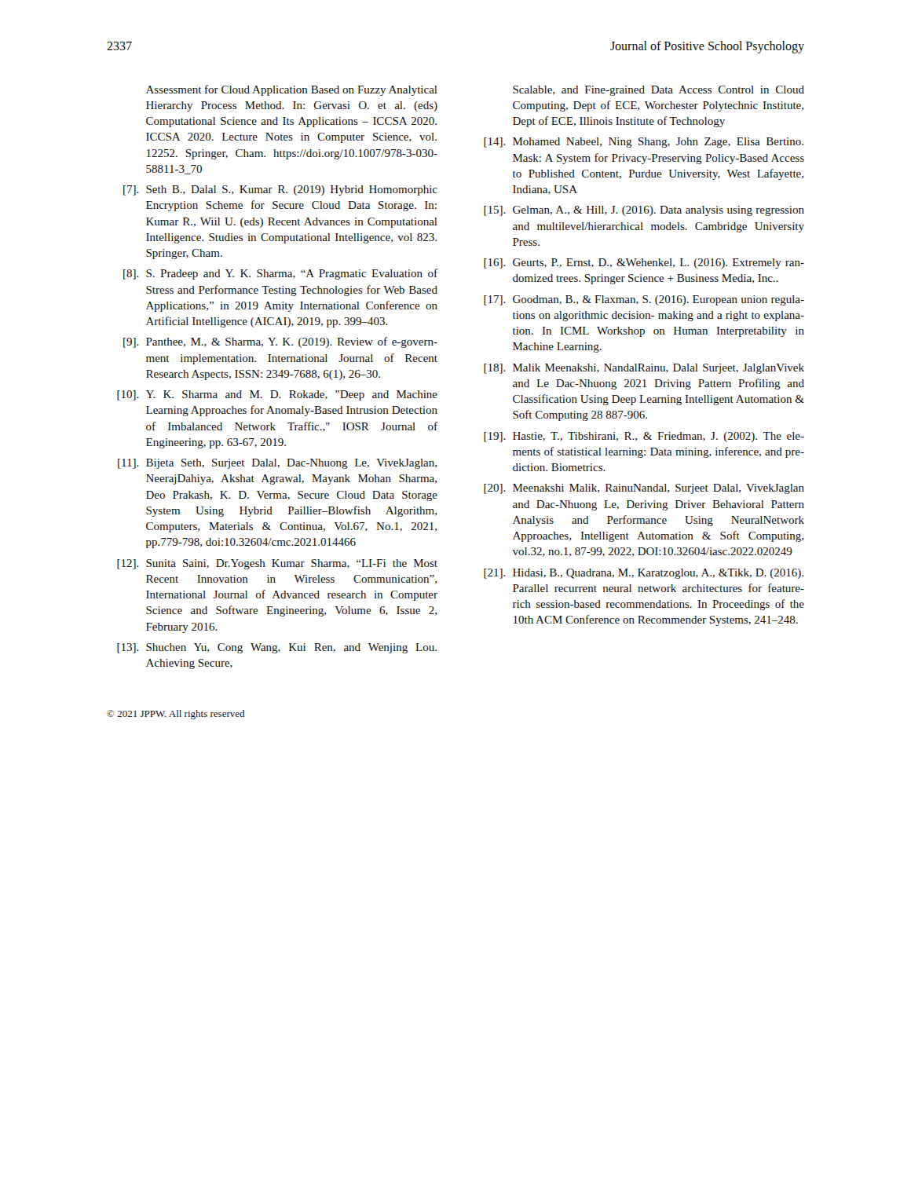2337
Journal of Positive School Psychology
Assessment for Cloud Application Based on Fuzzy Analytical Hierarchy Process Method. In: Gervasi O. et al. (eds) Computational Science and Its Applications – ICCSA 2020. ICCSA 2020. Lecture Notes in Computer Science, vol. 12252. Springer, Cham. https://doi.org/10.1007/978-3-030-58811-3_70
[7]. Seth B., Dalal S., Kumar R. (2019) Hybrid Homomorphic Encryption Scheme for Secure Cloud Data Storage. In: Kumar R., Wiil U. (eds) Recent Advances in Computational Intelligence. Studies in Computational Intelligence, vol 823. Springer, Cham.
[8]. S. Pradeep and Y. K. Sharma, “A Pragmatic Evaluation of Stress and Performance Testing Technologies for Web Based Applications,” in 2019 Amity International Conference on Artificial Intelligence (AICAI), 2019, pp. 399–403.
[9]. Panthee, M., & Sharma, Y. K. (2019). Review of e-government implementation. International Journal of Recent Research Aspects, ISSN: 2349-7688, 6(1), 26–30.
[10]. Y. K. Sharma and M. D. Rokade, "Deep and Machine Learning Approaches for Anomaly-Based Intrusion Detection of Imbalanced Network Traffic.," IOSR Journal of Engineering, pp. 63-67, 2019.
[11]. Bijeta Seth, Surjeet Dalal, Dac-Nhuong Le, VivekJaglan, NeerajDahiya, Akshat Agrawal, Mayank Mohan Sharma, Deo Prakash, K. D. Verma, Secure Cloud Data Storage System Using Hybrid Paillier–Blowfish Algorithm, Computers, Materials & Continua, Vol.67, No.1, 2021, pp.779-798, doi:10.32604/cmc.2021.014466
[12]. Sunita Saini, Dr.Yogesh Kumar Sharma, “LI-Fi the Most Recent Innovation in Wireless Communication”, International Journal of Advanced research in Computer Science and Software Engineering, Volume 6, Issue 2, February 2016.
[13]. Shuchen Yu, Cong Wang, Kui Ren, and Wenjing Lou. Achieving Secure,
Scalable, and Fine-grained Data Access Control in Cloud Computing, Dept of ECE, Worchester Polytechnic Institute, Dept of ECE, Illinois Institute of Technology
[14]. Mohamed Nabeel, Ning Shang, John Zage, Elisa Bertino. Mask: A System for Privacy-Preserving Policy-Based Access to Published Content, Purdue University, West Lafayette, Indiana, USA
[15]. Gelman, A., & Hill, J. (2016). Data analysis using regression and multilevel/hierarchical models. Cambridge University Press.
[16]. Geurts, P., Ernst, D., &Wehenkel, L. (2016). Extremely randomized trees. Springer Science + Business Media, Inc..
[17]. Goodman, B., & Flaxman, S. (2016). European union regulations on algorithmic decision- making and a right to explanation. In ICML Workshop on Human Interpretability in Machine Learning.
[18]. Malik Meenakshi, NandalRainu, Dalal Surjeet, JalglanVivek and Le Dac-Nhuong 2021 Driving Pattern Profiling and Classification Using Deep Learning Intelligent Automation & Soft Computing 28 887-906.
[19]. Hastie, T., Tibshirani, R., & Friedman, J. (2002). The elements of statistical learning: Data mining, inference, and prediction. Biometrics.
[20]. Meenakshi Malik, RainuNandal, Surjeet Dalal, VivekJaglan and Dac-Nhuong Le, Deriving Driver Behavioral Pattern Analysis and Performance Using NeuralNetwork Approaches, Intelligent Automation & Soft Computing, vol.32, no.1, 87-99, 2022, DOI:10.32604/iasc.2022.020249
[21]. Hidasi, B., Quadrana, M., Karatzoglou, A., &Tikk, D. (2016). Parallel recurrent neural network architectures for feature-rich session-based recommendations. In Proceedings of the 10th ACM Conference on Recommender Systems, 241–248.
© 2021 JPPW. All rights reserved